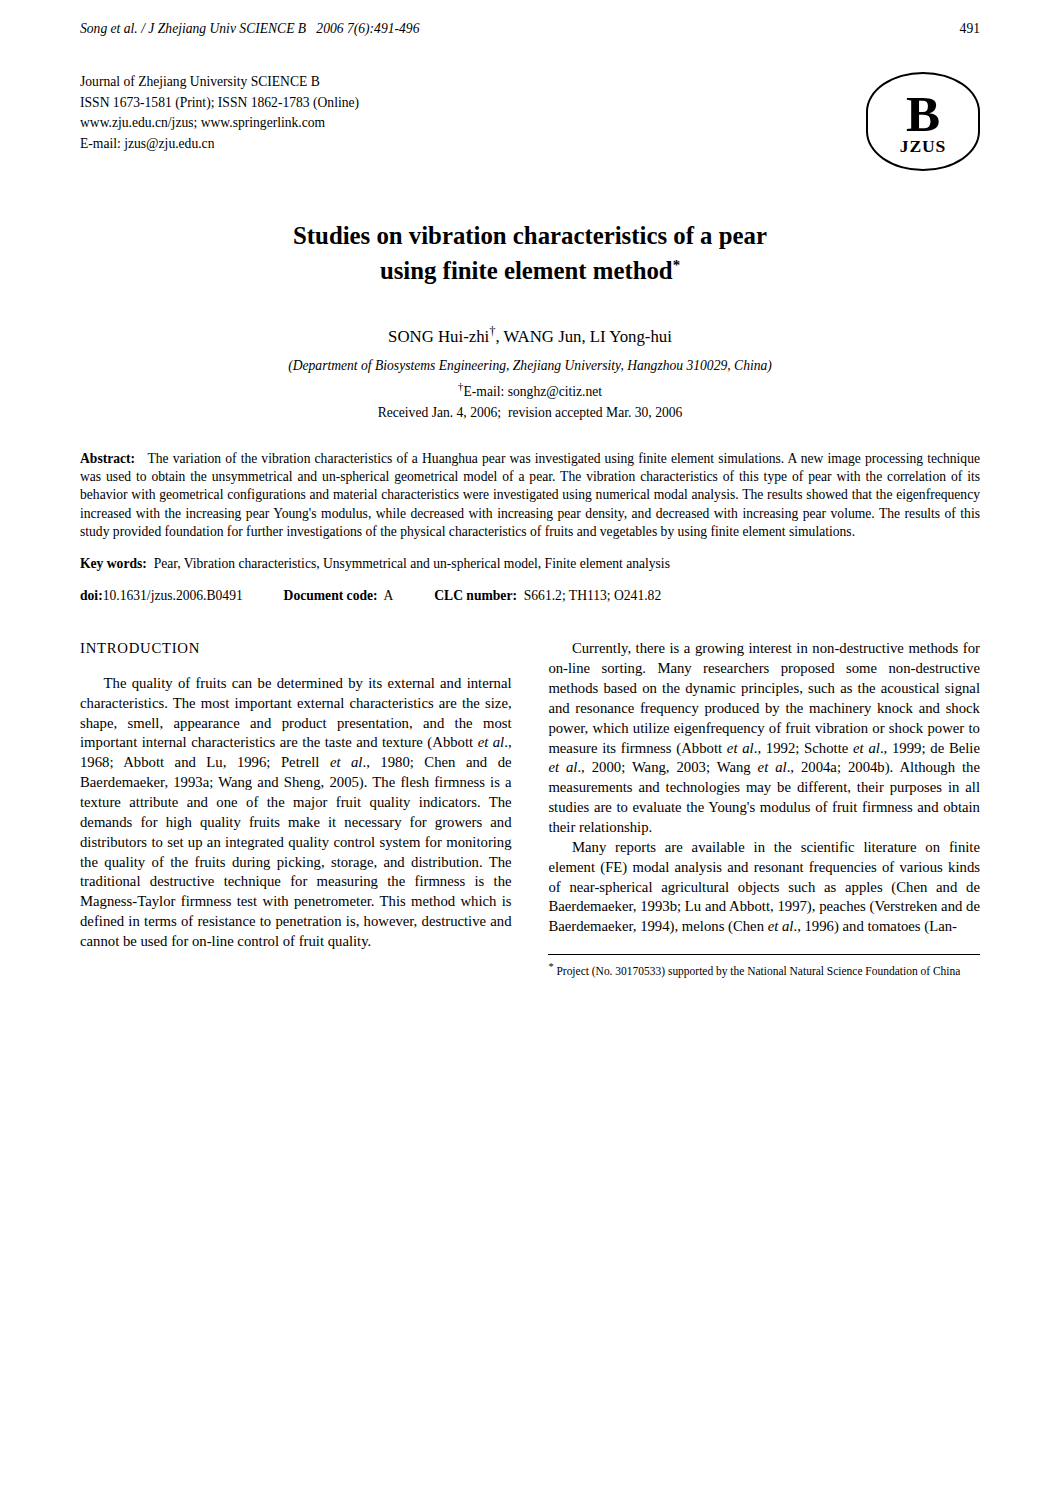Song et al. / J Zhejiang Univ SCIENCE B 2006 7(6):491-496 491
Journal of Zhejiang University SCIENCE B
ISSN 1673-1581 (Print); ISSN 1862-1783 (Online)
www.zju.edu.cn/jzus; www.springerlink.com
E-mail: jzus@zju.edu.cn
B JZUS
Studies on vibration characteristics of a pear
using finite element method*
SONG Hui-zhi†, WANG Jun, LI Yong-hui
(Department of Biosystems Engineering, Zhejiang University, Hangzhou 310029, China)
†E-mail: songhz@citiz.net
Received Jan. 4, 2006; revision accepted Mar. 30, 2006
Abstract: The variation of the vibration characteristics of a Huanghua pear was investigated using finite element simulations. A new image processing technique was used to obtain the unsymmetrical and un-spherical geometrical model of a pear. The vibration characteristics of this type of pear with the correlation of its behavior with geometrical configurations and material characteristics were investigated using numerical modal analysis. The results showed that the eigenfrequency increased with the increasing pear Young's modulus, while decreased with increasing pear density, and decreased with increasing pear volume. The results of this study provided foundation for further investigations of the physical characteristics of fruits and vegetables by using finite element simulations.
Key words: Pear, Vibration characteristics, Unsymmetrical and un-spherical model, Finite element analysis
doi: 10.1631/jzus.2006.B0491 Document code: A CLC number: S661.2; TH113; O241.82
INTRODUCTION
The quality of fruits can be determined by its external and internal characteristics. The most important external characteristics are the size, shape, smell, appearance and product presentation, and the most important internal characteristics are the taste and texture (Abbott et al., 1968; Abbott and Lu, 1996; Petrell et al., 1980; Chen and de Baerdemaeker, 1993a; Wang and Sheng, 2005). The flesh firmness is a texture attribute and one of the major fruit quality indicators. The demands for high quality fruits make it necessary for growers and distributors to set up an integrated quality control system for monitoring the quality of the fruits during picking, storage, and distribution. The traditional destructive technique for measuring the firmness is the Magness-Taylor firmness test with penetrometer. This method which is defined in terms of resistance to penetration is, however, destructive and cannot be used for on-line control of fruit quality.
Currently, there is a growing interest in non-destructive methods for on-line sorting. Many researchers proposed some non-destructive methods based on the dynamic principles, such as the acoustical signal and resonance frequency produced by the machinery knock and shock power, which utilize eigenfrequency of fruit vibration or shock power to measure its firmness (Abbott et al., 1992; Schotte et al., 1999; de Belie et al., 2000; Wang, 2003; Wang et al., 2004a; 2004b). Although the measurements and technologies may be different, their purposes in all studies are to evaluate the Young's modulus of fruit firmness and obtain their relationship.
Many reports are available in the scientific literature on finite element (FE) modal analysis and resonant frequencies of various kinds of near-spherical agricultural objects such as apples (Chen and de Baerdemaeker, 1993b; Lu and Abbott, 1997), peaches (Verstreken and de Baerdemaeker, 1994), melons (Chen et al., 1996) and tomatoes (Lan-
* Project (No. 30170533) supported by the National Natural Science Foundation of China